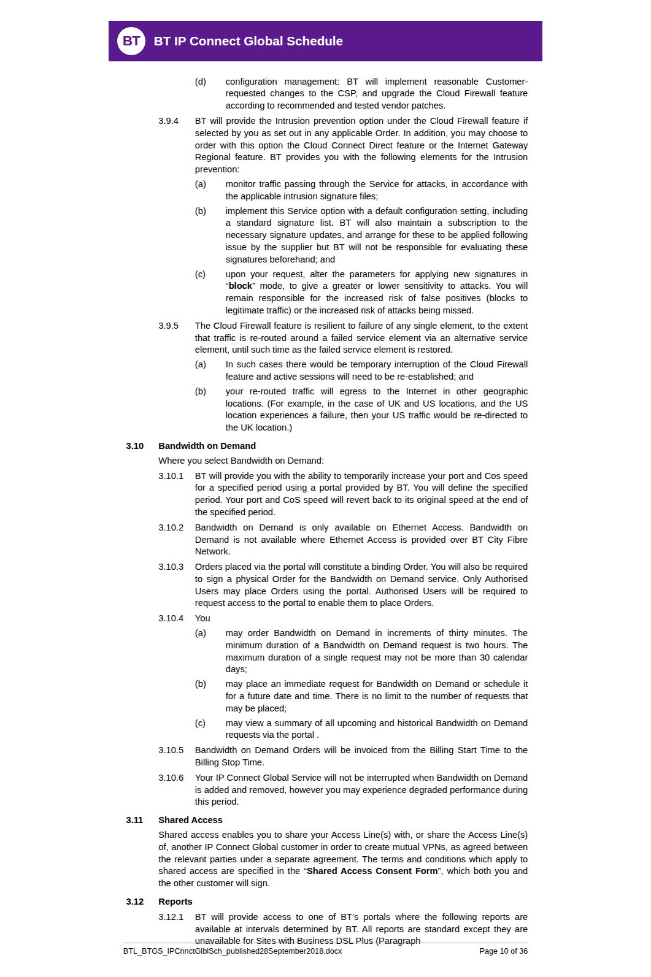BT
BT IP Connect Global Schedule
(d)
configuration management: BT will implement reasonable Customer-requested changes to the CSP, and upgrade the Cloud Firewall feature according to recommended and tested vendor patches.
3.9.4
BT will provide the Intrusion prevention option under the Cloud Firewall feature if selected by you as set out in any applicable Order. In addition, you may choose to order with this option the Cloud Connect Direct feature or the Internet Gateway Regional feature. BT provides you with the following elements for the Intrusion prevention:
(a)
monitor traffic passing through the Service for attacks, in accordance with the applicable intrusion signature files;
(b)
implement this Service option with a default configuration setting, including a standard signature list. BT will also maintain a subscription to the necessary signature updates, and arrange for these to be applied following issue by the supplier but BT will not be responsible for evaluating these signatures beforehand; and
(c)
upon your request, alter the parameters for applying new signatures in “block” mode, to give a greater or lower sensitivity to attacks. You will remain responsible for the increased risk of false positives (blocks to legitimate traffic) or the increased risk of attacks being missed.
3.9.5
The Cloud Firewall feature is resilient to failure of any single element, to the extent that traffic is re-routed around a failed service element via an alternative service element, until such time as the failed service element is restored.
(a)
In such cases there would be temporary interruption of the Cloud Firewall feature and active sessions will need to be re-established; and
(b)
your re-routed traffic will egress to the Internet in other geographic locations. (For example, in the case of UK and US locations, and the US location experiences a failure, then your US traffic would be re-directed to the UK location.)
3.10
Bandwidth on Demand
Where you select Bandwidth on Demand:
3.10.1
BT will provide you with the ability to temporarily increase your port and Cos speed for a specified period using a portal provided by BT. You will define the specified period. Your port and CoS speed will revert back to its original speed at the end of the specified period.
3.10.2
Bandwidth on Demand is only available on Ethernet Access. Bandwidth on Demand is not available where Ethernet Access is provided over BT City Fibre Network.
3.10.3
Orders placed via the portal will constitute a binding Order. You will also be required to sign a physical Order for the Bandwidth on Demand service. Only Authorised Users may place Orders using the portal. Authorised Users will be required to request access to the portal to enable them to place Orders.
3.10.4
You
(a)
may order Bandwidth on Demand in increments of thirty minutes. The minimum duration of a Bandwidth on Demand request is two hours. The maximum duration of a single request may not be more than 30 calendar days;
(b)
may place an immediate request for Bandwidth on Demand or schedule it for a future date and time. There is no limit to the number of requests that may be placed;
(c)
may view a summary of all upcoming and historical Bandwidth on Demand requests via the portal .
3.10.5
Bandwidth on Demand Orders will be invoiced from the Billing Start Time to the Billing Stop Time.
3.10.6
Your IP Connect Global Service will not be interrupted when Bandwidth on Demand is added and removed, however you may experience degraded performance during this period.
3.11
Shared Access
Shared access enables you to share your Access Line(s) with, or share the Access Line(s) of, another IP Connect Global customer in order to create mutual VPNs, as agreed between the relevant parties under a separate agreement. The terms and conditions which apply to shared access are specified in the “Shared Access Consent Form”, which both you and the other customer will sign.
3.12
Reports
3.12.1
BT will provide access to one of BT’s portals where the following reports are available at intervals determined by BT. All reports are standard except they are unavailable for Sites with Business DSL Plus (Paragraph
BTL_BTGS_IPCnnctGlblSch_published28September2018.docx
Page 10 of 36